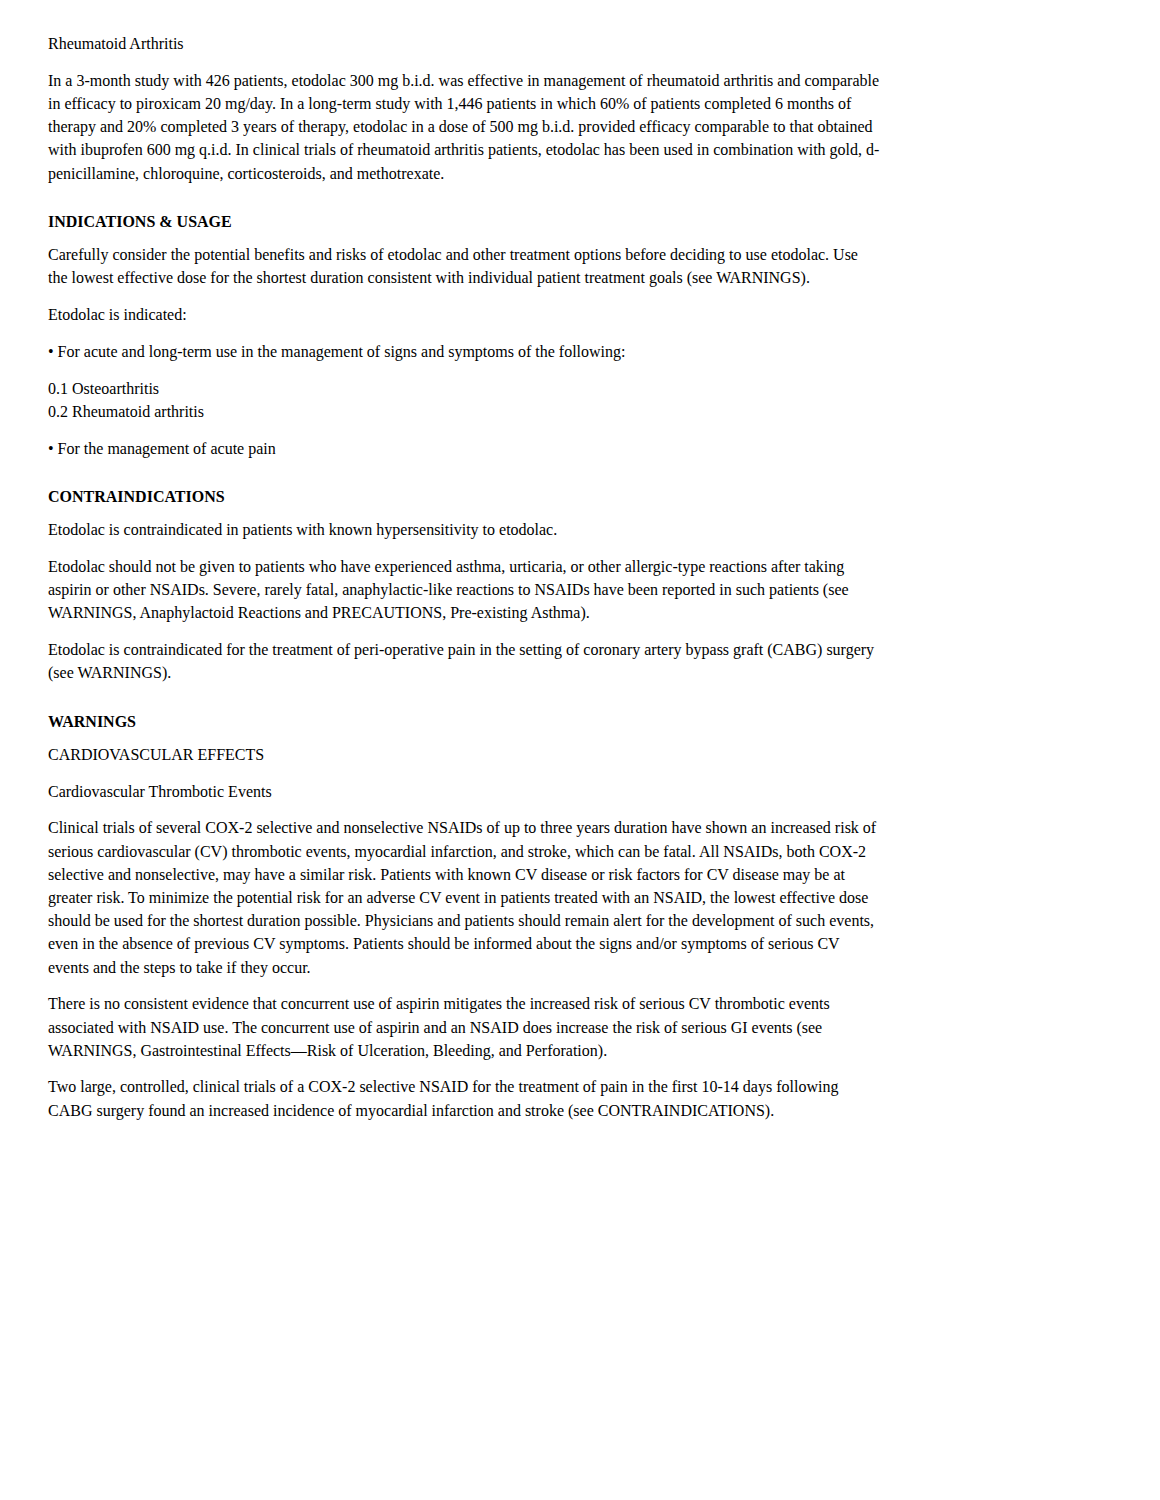Rheumatoid Arthritis
In a 3-month study with 426 patients, etodolac 300 mg b.i.d. was effective in management of rheumatoid arthritis and comparable in efficacy to piroxicam 20 mg/day. In a long-term study with 1,446 patients in which 60% of patients completed 6 months of therapy and 20% completed 3 years of therapy, etodolac in a dose of 500 mg b.i.d. provided efficacy comparable to that obtained with ibuprofen 600 mg q.i.d. In clinical trials of rheumatoid arthritis patients, etodolac has been used in combination with gold, d-penicillamine, chloroquine, corticosteroids, and methotrexate.
INDICATIONS & USAGE
Carefully consider the potential benefits and risks of etodolac and other treatment options before deciding to use etodolac. Use the lowest effective dose for the shortest duration consistent with individual patient treatment goals (see WARNINGS).
Etodolac is indicated:
• For acute and long-term use in the management of signs and symptoms of the following:
0.1 Osteoarthritis
0.2 Rheumatoid arthritis
• For the management of acute pain
CONTRAINDICATIONS
Etodolac is contraindicated in patients with known hypersensitivity to etodolac.
Etodolac should not be given to patients who have experienced asthma, urticaria, or other allergic-type reactions after taking aspirin or other NSAIDs. Severe, rarely fatal, anaphylactic-like reactions to NSAIDs have been reported in such patients (see WARNINGS, Anaphylactoid Reactions and PRECAUTIONS, Pre-existing Asthma).
Etodolac is contraindicated for the treatment of peri-operative pain in the setting of coronary artery bypass graft (CABG) surgery (see WARNINGS).
WARNINGS
CARDIOVASCULAR EFFECTS
Cardiovascular Thrombotic Events
Clinical trials of several COX-2 selective and nonselective NSAIDs of up to three years duration have shown an increased risk of serious cardiovascular (CV) thrombotic events, myocardial infarction, and stroke, which can be fatal. All NSAIDs, both COX-2 selective and nonselective, may have a similar risk. Patients with known CV disease or risk factors for CV disease may be at greater risk. To minimize the potential risk for an adverse CV event in patients treated with an NSAID, the lowest effective dose should be used for the shortest duration possible. Physicians and patients should remain alert for the development of such events, even in the absence of previous CV symptoms. Patients should be informed about the signs and/or symptoms of serious CV events and the steps to take if they occur.
There is no consistent evidence that concurrent use of aspirin mitigates the increased risk of serious CV thrombotic events associated with NSAID use. The concurrent use of aspirin and an NSAID does increase the risk of serious GI events (see WARNINGS, Gastrointestinal Effects—Risk of Ulceration, Bleeding, and Perforation).
Two large, controlled, clinical trials of a COX-2 selective NSAID for the treatment of pain in the first 10-14 days following CABG surgery found an increased incidence of myocardial infarction and stroke (see CONTRAINDICATIONS).